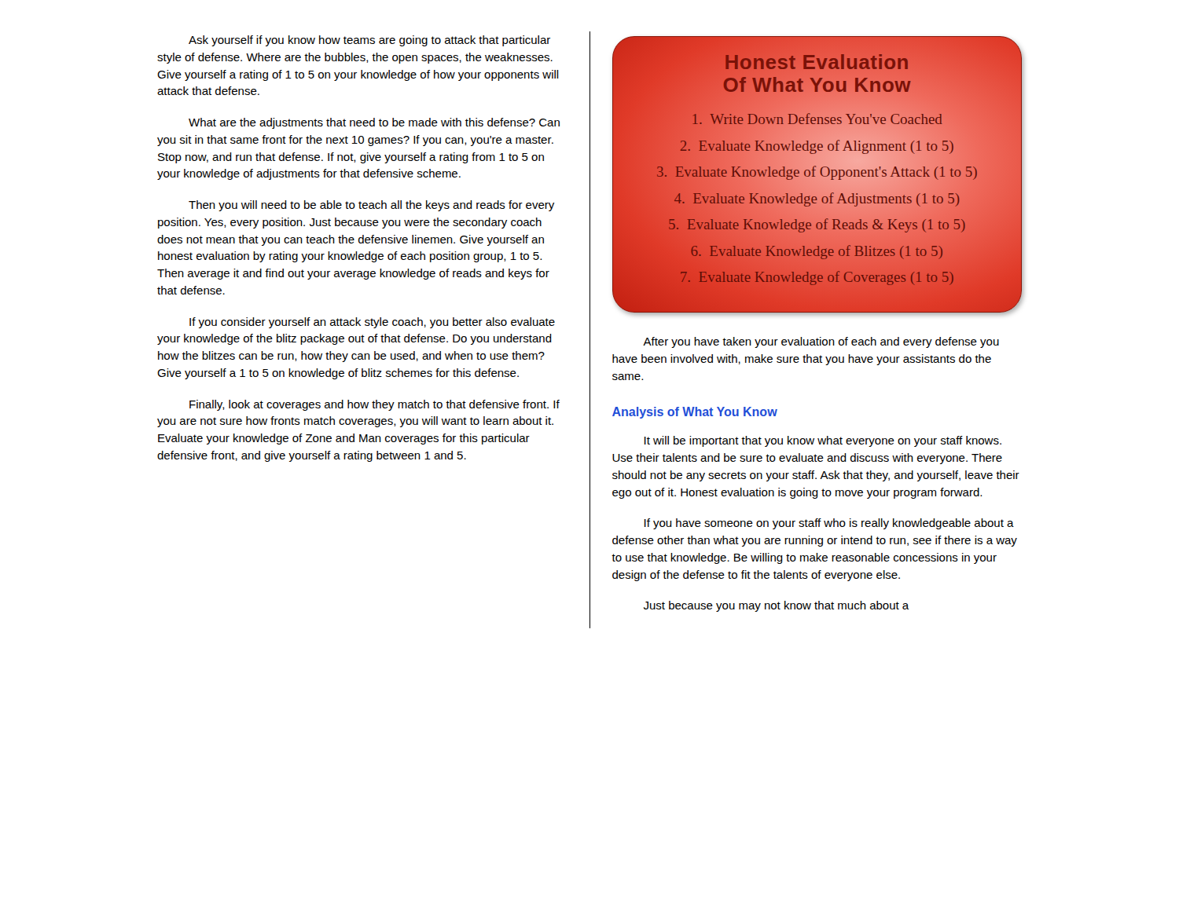Ask yourself if you know how teams are going to attack that particular style of defense. Where are the bubbles, the open spaces, the weaknesses. Give yourself a rating of 1 to 5 on your knowledge of how your opponents will attack that defense.
What are the adjustments that need to be made with this defense? Can you sit in that same front for the next 10 games? If you can, you're a master. Stop now, and run that defense. If not, give yourself a rating from 1 to 5 on your knowledge of adjustments for that defensive scheme.
Then you will need to be able to teach all the keys and reads for every position. Yes, every position. Just because you were the secondary coach does not mean that you can teach the defensive linemen. Give yourself an honest evaluation by rating your knowledge of each position group, 1 to 5. Then average it and find out your average knowledge of reads and keys for that defense.
If you consider yourself an attack style coach, you better also evaluate your knowledge of the blitz package out of that defense. Do you understand how the blitzes can be run, how they can be used, and when to use them? Give yourself a 1 to 5 on knowledge of blitz schemes for this defense.
Finally, look at coverages and how they match to that defensive front. If you are not sure how fronts match coverages, you will want to learn about it. Evaluate your knowledge of Zone and Man coverages for this particular defensive front, and give yourself a rating between 1 and 5.
Honest Evaluation
Of What You Know
Write Down Defenses You've Coached
Evaluate Knowledge of Alignment (1 to 5)
Evaluate Knowledge of Opponent's Attack (1 to 5)
Evaluate Knowledge of Adjustments (1 to 5)
Evaluate Knowledge of Reads & Keys (1 to 5)
Evaluate Knowledge of Blitzes (1 to 5)
Evaluate Knowledge of Coverages (1 to 5)
After you have taken your evaluation of each and every defense you have been involved with, make sure that you have your assistants do the same.
Analysis of What You Know
It will be important that you know what everyone on your staff knows. Use their talents and be sure to evaluate and discuss with everyone. There should not be any secrets on your staff. Ask that they, and yourself, leave their ego out of it. Honest evaluation is going to move your program forward.
If you have someone on your staff who is really knowledgeable about a defense other than what you are running or intend to run, see if there is a way to use that knowledge. Be willing to make reasonable concessions in your design of the defense to fit the talents of everyone else.
Just because you may not know that much about a